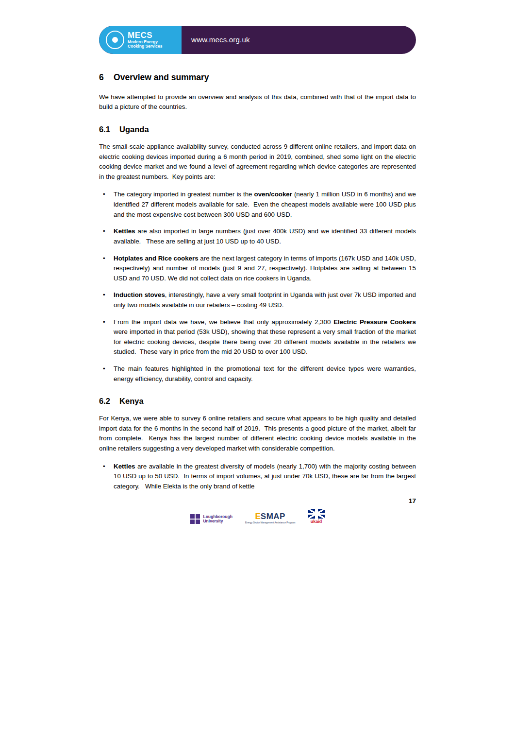MECS Modern Energy
Cooking Services
www.mecs.org.uk
6 Overview and summary
We have attempted to provide an overview and analysis of this data, combined with that of the import data to build a picture of the countries.
6.1 Uganda
The small-scale appliance availability survey, conducted across 9 different online retailers, and import data on electric cooking devices imported during a 6 month period in 2019, combined, shed some light on the electric cooking device market and we found a level of agreement regarding which device categories are represented in the greatest numbers. Key points are:
The category imported in greatest number is the oven/cooker (nearly 1 million USD in 6 months) and we identified 27 different models available for sale. Even the cheapest models available were 100 USD plus and the most expensive cost between 300 USD and 600 USD.
Kettles are also imported in large numbers (just over 400k USD) and we identified 33 different models available. These are selling at just 10 USD up to 40 USD.
Hotplates and Rice cookers are the next largest category in terms of imports (167k USD and 140k USD, respectively) and number of models (just 9 and 27, respectively). Hotplates are selling at between 15 USD and 70 USD. We did not collect data on rice cookers in Uganda.
Induction stoves, interestingly, have a very small footprint in Uganda with just over 7k USD imported and only two models available in our retailers – costing 49 USD.
From the import data we have, we believe that only approximately 2,300 Electric Pressure Cookers were imported in that period (53k USD), showing that these represent a very small fraction of the market for electric cooking devices, despite there being over 20 different models available in the retailers we studied. These vary in price from the mid 20 USD to over 100 USD.
The main features highlighted in the promotional text for the different device types were warranties, energy efficiency, durability, control and capacity.
6.2 Kenya
For Kenya, we were able to survey 6 online retailers and secure what appears to be high quality and detailed import data for the 6 months in the second half of 2019. This presents a good picture of the market, albeit far from complete. Kenya has the largest number of different electric cooking device models available in the online retailers suggesting a very developed market with considerable competition.
Kettles are available in the greatest diversity of models (nearly 1,700) with the majority costing between 10 USD up to 50 USD. In terms of import volumes, at just under 70k USD, these are far from the largest category. While Elekta is the only brand of kettle
17
Loughborough
University
ESMAP
Energy Sector Management Assistance Program
ukaid